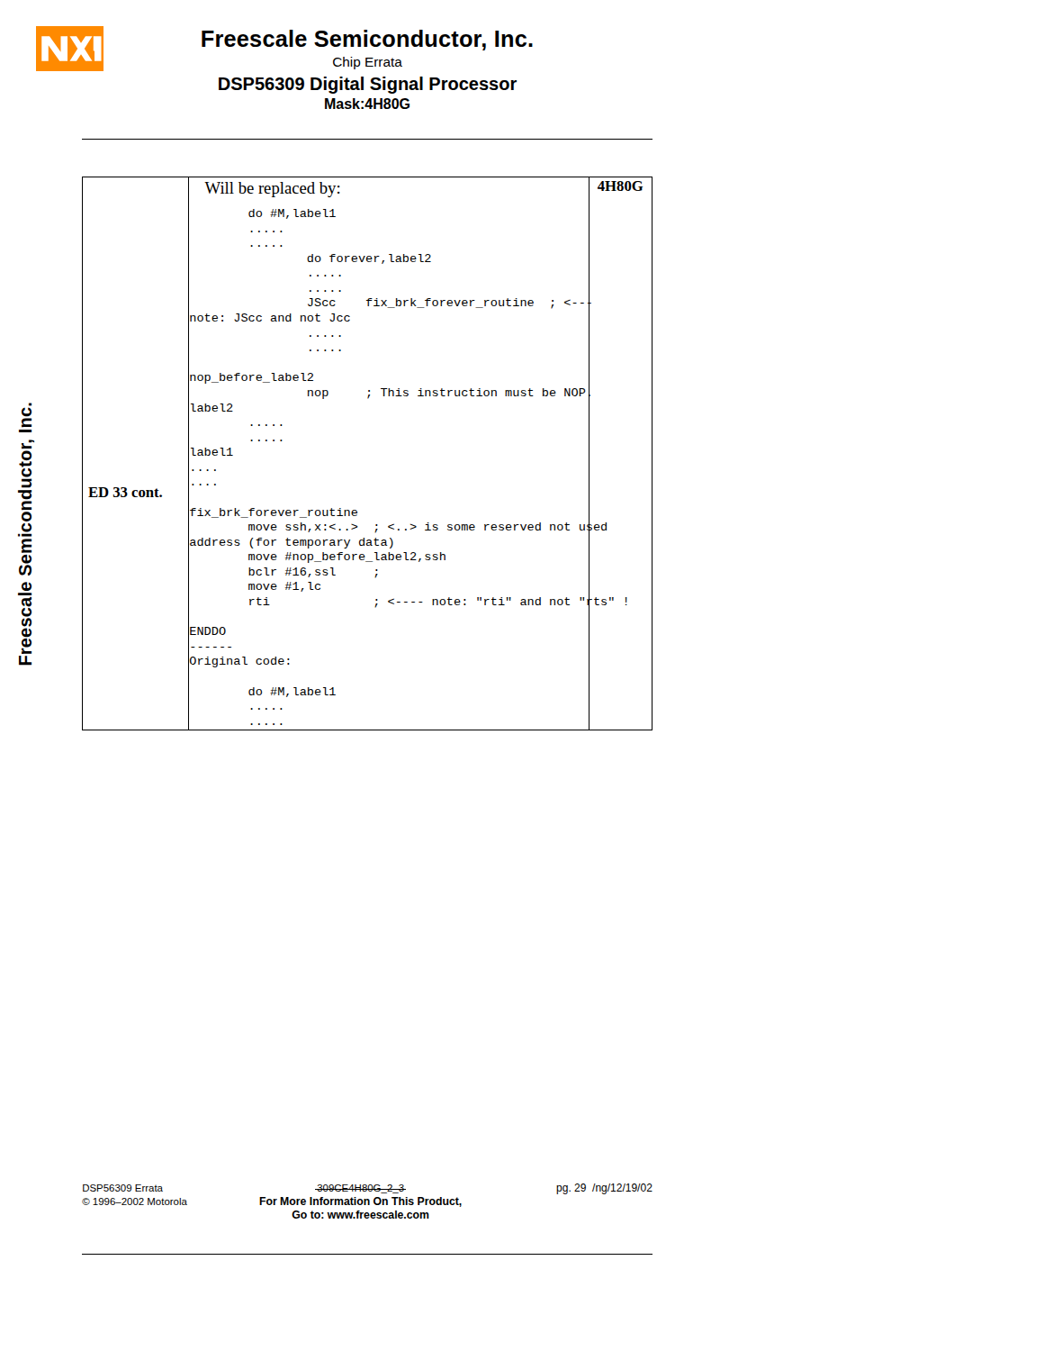Freescale Semiconductor, Inc.
Freescale Semiconductor, Inc.
Chip Errata
DSP56309 Digital Signal Processor
Mask:4H80G
| ED 33 cont. | Will be replaced by: do #M,label1 ..... ..... do forever,label2 ..... ..... JScc fix_brk_forever_routine ; <--- note: JScc and not Jcc ..... ..... nop_before_label2 nop ; This instruction must be NOP. label2 ..... ..... label1 .... .... fix_brk_forever_routine move ssh,x:<..> ; <..> is some reserved not used address (for temporary data) move #nop_before_label2,ssh bclr #16,ssl ; move #1,lc rti ; <---- note: "rti" and not "rts" ! ENDDO ------ Original code: do #M,label1 ..... ..... | 4H80G |
DSP56309 Errata
© 1996–2002 Motorola
309CE4H80G_2_3
For More Information On This Product,
Go to: www.freescale.com
pg. 29 /ng/12/19/02